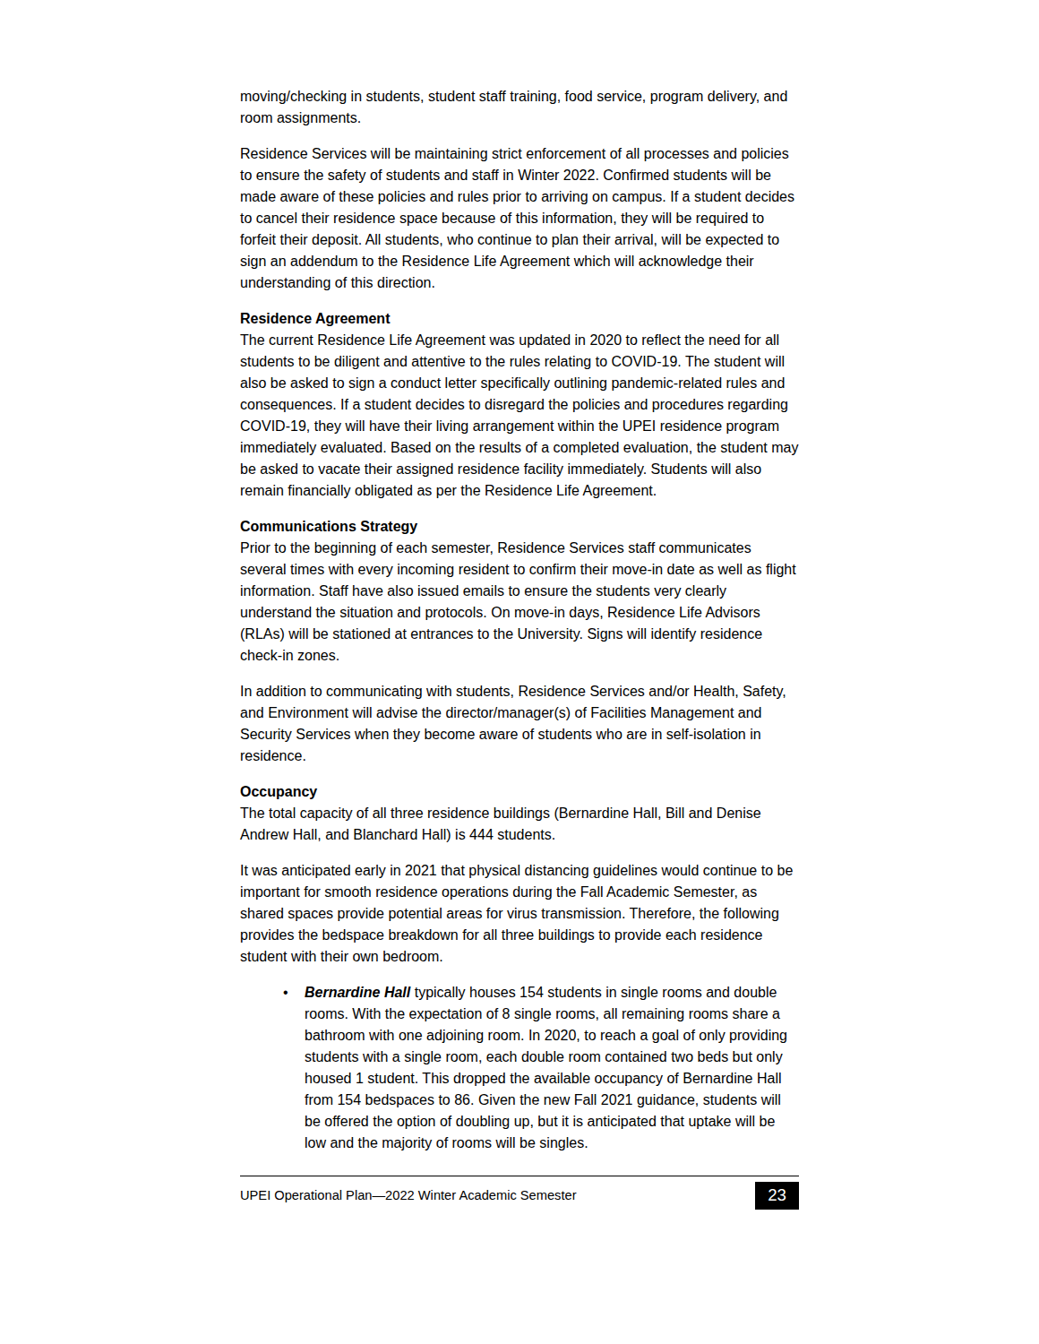moving/checking in students, student staff training, food service, program delivery, and room assignments.
Residence Services will be maintaining strict enforcement of all processes and policies to ensure the safety of students and staff in Winter 2022. Confirmed students will be made aware of these policies and rules prior to arriving on campus. If a student decides to cancel their residence space because of this information, they will be required to forfeit their deposit. All students, who continue to plan their arrival, will be expected to sign an addendum to the Residence Life Agreement which will acknowledge their understanding of this direction.
Residence Agreement
The current Residence Life Agreement was updated in 2020 to reflect the need for all students to be diligent and attentive to the rules relating to COVID-19. The student will also be asked to sign a conduct letter specifically outlining pandemic-related rules and consequences. If a student decides to disregard the policies and procedures regarding COVID-19, they will have their living arrangement within the UPEI residence program immediately evaluated. Based on the results of a completed evaluation, the student may be asked to vacate their assigned residence facility immediately. Students will also remain financially obligated as per the Residence Life Agreement.
Communications Strategy
Prior to the beginning of each semester, Residence Services staff communicates several times with every incoming resident to confirm their move-in date as well as flight information. Staff have also issued emails to ensure the students very clearly understand the situation and protocols. On move-in days, Residence Life Advisors (RLAs) will be stationed at entrances to the University. Signs will identify residence check-in zones.
In addition to communicating with students, Residence Services and/or Health, Safety, and Environment will advise the director/manager(s) of Facilities Management and Security Services when they become aware of students who are in self-isolation in residence.
Occupancy
The total capacity of all three residence buildings (Bernardine Hall, Bill and Denise Andrew Hall, and Blanchard Hall) is 444 students.
It was anticipated early in 2021 that physical distancing guidelines would continue to be important for smooth residence operations during the Fall Academic Semester, as shared spaces provide potential areas for virus transmission. Therefore, the following provides the bedspace breakdown for all three buildings to provide each residence student with their own bedroom.
Bernardine Hall typically houses 154 students in single rooms and double rooms. With the expectation of 8 single rooms, all remaining rooms share a bathroom with one adjoining room. In 2020, to reach a goal of only providing students with a single room, each double room contained two beds but only housed 1 student. This dropped the available occupancy of Bernardine Hall from 154 bedspaces to 86. Given the new Fall 2021 guidance, students will be offered the option of doubling up, but it is anticipated that uptake will be low and the majority of rooms will be singles.
UPEI Operational Plan—2022 Winter Academic Semester 23